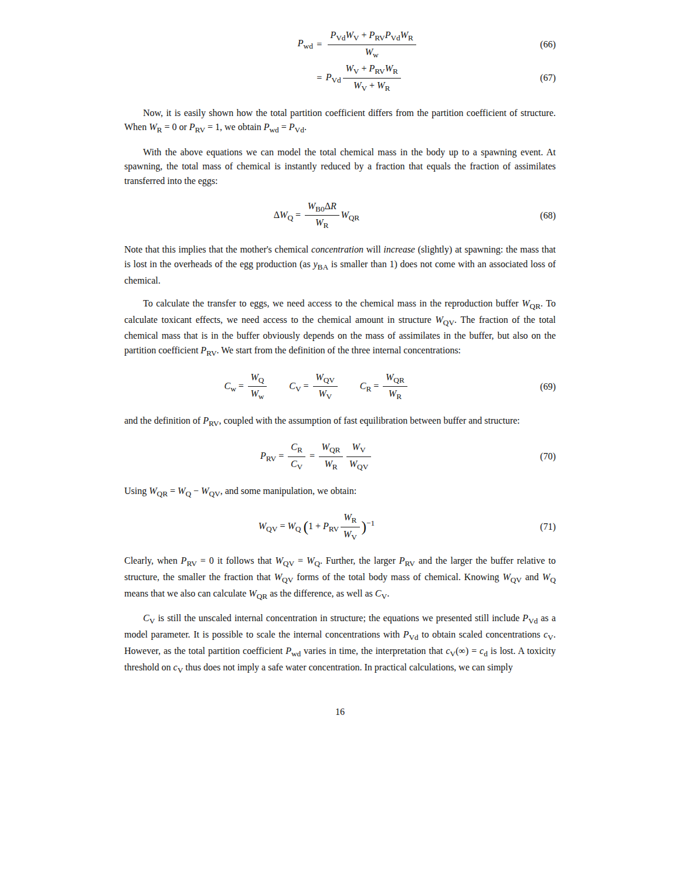Pwd = PVdWV + PRVPVdWR Ww (66)
= PVdWV + PRVWR WV + WR (67)
Now, it is easily shown how the total partition coefficient differs from the partition coefficient of structure. When WR = 0 or PRV = 1, we obtain Pwd = PVd.
With the above equations we can model the total chemical mass in the body up to a spawning event. At spawning, the total mass of chemical is instantly reduced by a fraction that equals the fraction of assimilates transferred into the eggs:
ΔWQ = WB0ΔR WR WQR (68)
Note that this implies that the mother's chemical concentration will increase (slightly) at spawning: the mass that is lost in the overheads of the egg production (as yBA is smaller than 1) does not come with an associated loss of chemical.
To calculate the transfer to eggs, we need access to the chemical mass in the reproduction buffer WQR. To calculate toxicant effects, we need access to the chemical amount in structure WQV. The fraction of the total chemical mass that is in the buffer obviously depends on the mass of assimilates in the buffer, but also on the partition coefficient PRV. We start from the definition of the three internal concentrations:
Cw = WQ Ww CV = WQV WV CR = WQR WR (69)
and the definition of PRV, coupled with the assumption of fast equilibration between buffer and structure:
PRV = CR CV = WQR WR WV WQV (70)
Using WQR = WQ − WQV, and some manipulation, we obtain:
WQV = WQ (1 + PRVWR WV)−1 (71)
Clearly, when PRV = 0 it follows that WQV = WQ. Further, the larger PRV and the larger the buffer relative to structure, the smaller the fraction that WQV forms of the total body mass of chemical. Knowing WQV and WQ means that we also can calculate WQR as the difference, as well as CV.
CV is still the unscaled internal concentration in structure; the equations we presented still include PVd as a model parameter. It is possible to scale the internal concentrations with PVd to obtain scaled concentrations cV. However, as the total partition coefficient Pwd varies in time, the interpretation that cV(∞) = cd is lost. A toxicity threshold on cV thus does not imply a safe water concentration. In practical calculations, we can simply
16